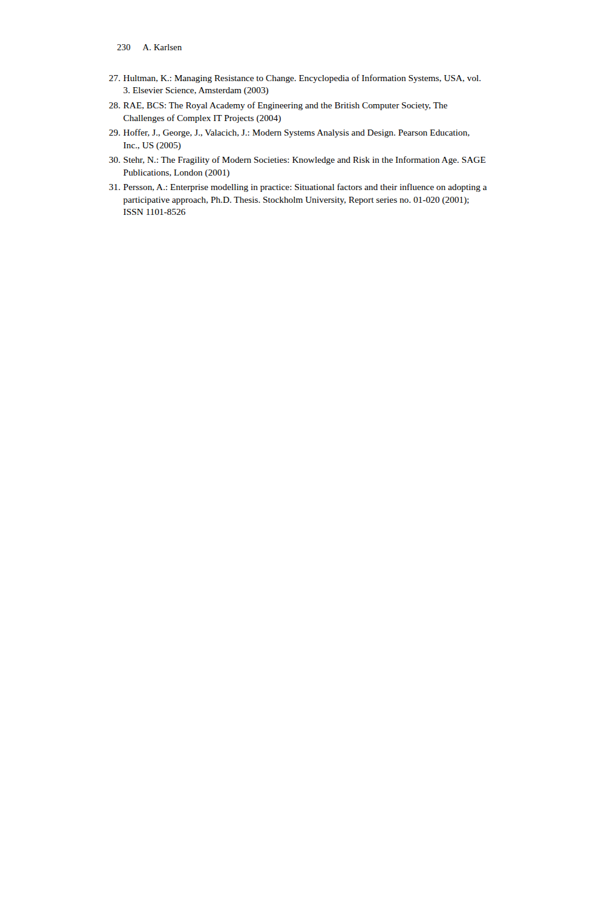230 A. Karlsen
27. Hultman, K.: Managing Resistance to Change. Encyclopedia of Information Systems, USA, vol. 3. Elsevier Science, Amsterdam (2003)
28. RAE, BCS: The Royal Academy of Engineering and the British Computer Society, The Challenges of Complex IT Projects (2004)
29. Hoffer, J., George, J., Valacich, J.: Modern Systems Analysis and Design. Pearson Education, Inc., US (2005)
30. Stehr, N.: The Fragility of Modern Societies: Knowledge and Risk in the Information Age. SAGE Publications, London (2001)
31. Persson, A.: Enterprise modelling in practice: Situational factors and their influence on adopting a participative approach, Ph.D. Thesis. Stockholm University, Report series no. 01-020 (2001); ISSN 1101-8526